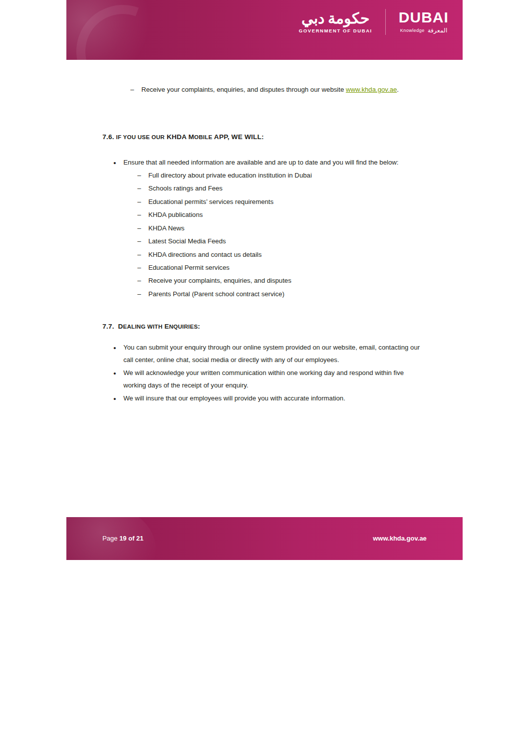حكومة دبي
GOVERNMENT OF DUBAI
DUBAI
Knowledge المعرفة
–
Receive your complaints, enquiries, and disputes through our website www.khda.gov.ae.
7.6. IF YOU USE OUR KHDA MOBILE APP, WE WILL:
Ensure that all needed information are available and are up to date and you will find the below:
–
Full directory about private education institution in Dubai
–
Schools ratings and Fees
–
Educational permits’ services requirements
–
KHDA publications
–
KHDA News
–
Latest Social Media Feeds
–
KHDA directions and contact us details
–
Educational Permit services
–
Receive your complaints, enquiries, and disputes
–
Parents Portal (Parent school contract service)
7.7. DEALING WITH ENQUIRIES:
You can submit your enquiry through our online system provided on our website, email, contacting our call center, online chat, social media or directly with any of our employees.
We will acknowledge your written communication within one working day and respond within five working days of the receipt of your enquiry.
We will insure that our employees will provide you with accurate information.
Page 19 of 21
www.khda.gov.ae